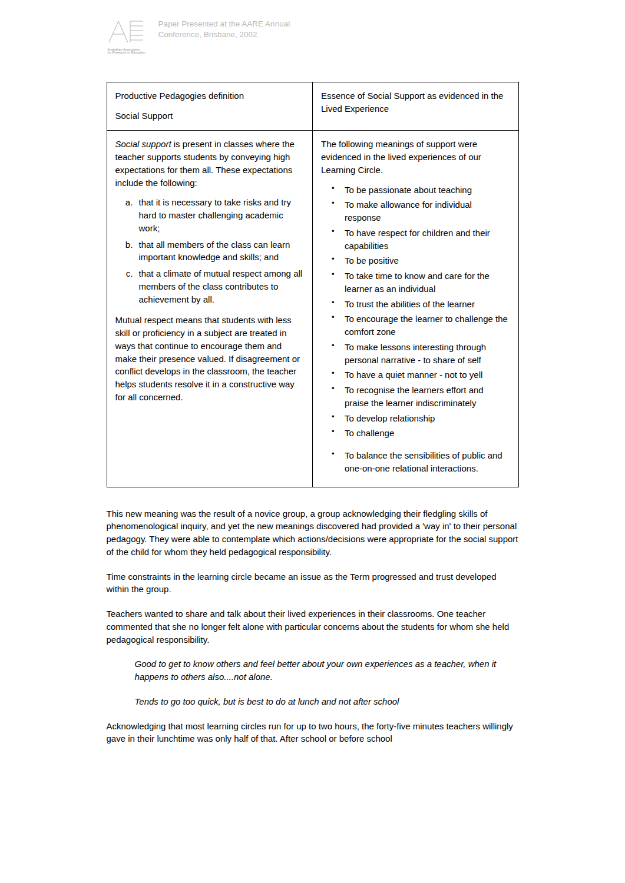Australian Association
for Research in Education
Paper Presented at the AARE Annual
Conference, Brisbane, 2002
| Productive Pedagogies definition Social Support | Essence of Social Support as evidenced in the Lived Experience |
| Social support is present in classes where the teacher supports students by conveying high expectations for them all. These expectations include the following: that it is necessary to take risks and try hard to master challenging academic work; that all members of the class can learn important knowledge and skills; and that a climate of mutual respect among all members of the class contributes to achievement by all. Mutual respect means that students with less skill or proficiency in a subject are treated in ways that continue to encourage them and make their presence valued. If disagreement or conflict develops in the classroom, the teacher helps students resolve it in a constructive way for all concerned. | The following meanings of support were evidenced in the lived experiences of our Learning Circle. To be passionate about teaching To make allowance for individual response To have respect for children and their capabilities To be positive To take time to know and care for the learner as an individual To trust the abilities of the learner To encourage the learner to challenge the comfort zone To make lessons interesting through personal narrative - to share of self To have a quiet manner - not to yell To recognise the learners effort and praise the learner indiscriminately To develop relationship To challenge To balance the sensibilities of public and one-on-one relational interactions. |
This new meaning was the result of a novice group, a group acknowledging their fledgling skills of phenomenological inquiry, and yet the new meanings discovered had provided a 'way in' to their personal pedagogy. They were able to contemplate which actions/decisions were appropriate for the social support of the child for whom they held pedagogical responsibility.
Time constraints in the learning circle became an issue as the Term progressed and trust developed within the group.
Teachers wanted to share and talk about their lived experiences in their classrooms. One teacher commented that she no longer felt alone with particular concerns about the students for whom she held pedagogical responsibility.
Good to get to know others and feel better about your own experiences as a teacher, when it happens to others also....not alone.
Tends to go too quick, but is best to do at lunch and not after school
Acknowledging that most learning circles run for up to two hours, the forty-five minutes teachers willingly gave in their lunchtime was only half of that. After school or before school